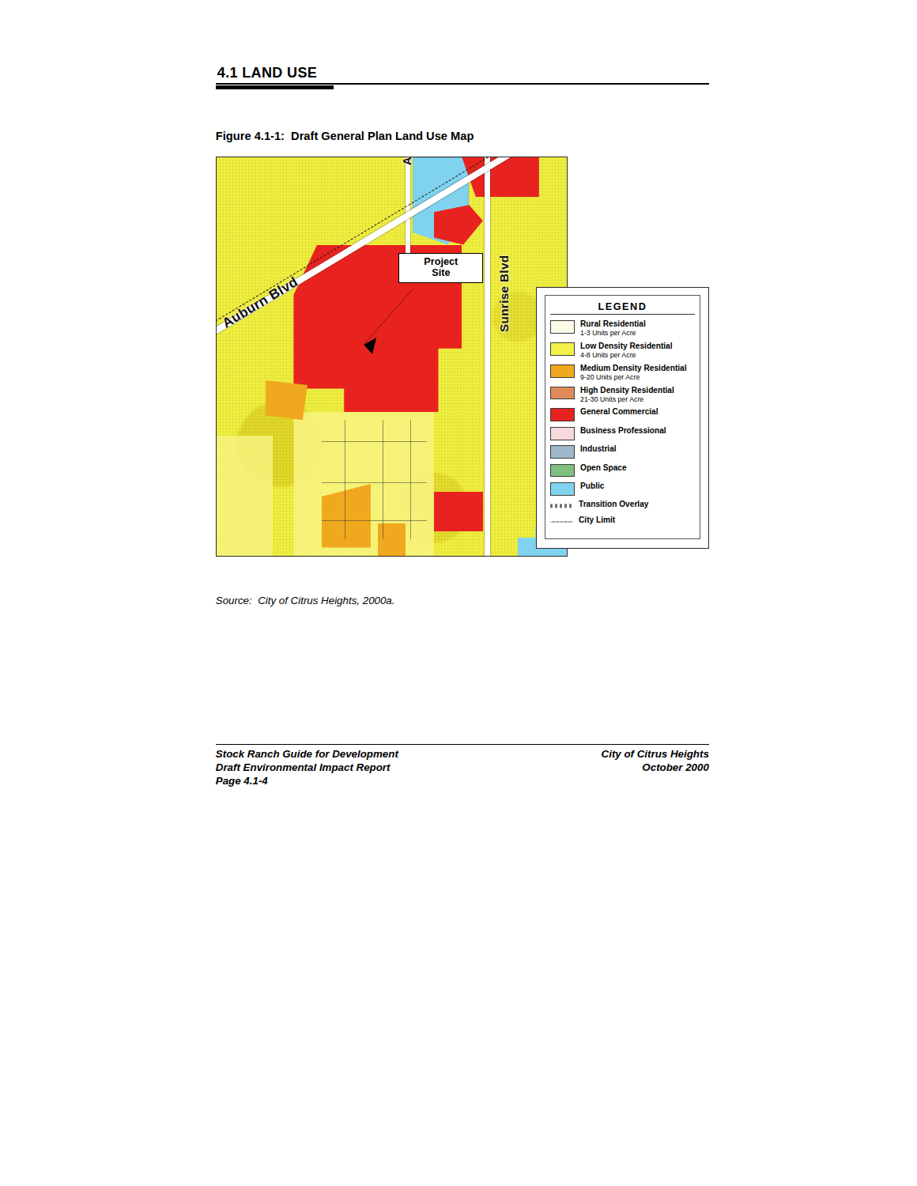4.1 LAND USE
Figure 4.1-1: Draft General Plan Land Use Map
Auburn Blvd
Auburn
Sunrise Blvd
Project
Site
LEGEND
Rural Residential 1-3 Units per Acre
Low Density Residential 4-8 Units per Acre
Medium Density Residential 9-20 Units per Acre
High Density Residential 21-30 Units per Acre
General Commercial
Business Professional
Industrial
Open Space
Public
Transition Overlay
City Limit
Source: City of Citrus Heights, 2000a.
Stock Ranch Guide for Development
Draft Environmental Impact Report
Page 4.1-4
City of Citrus Heights
October 2000